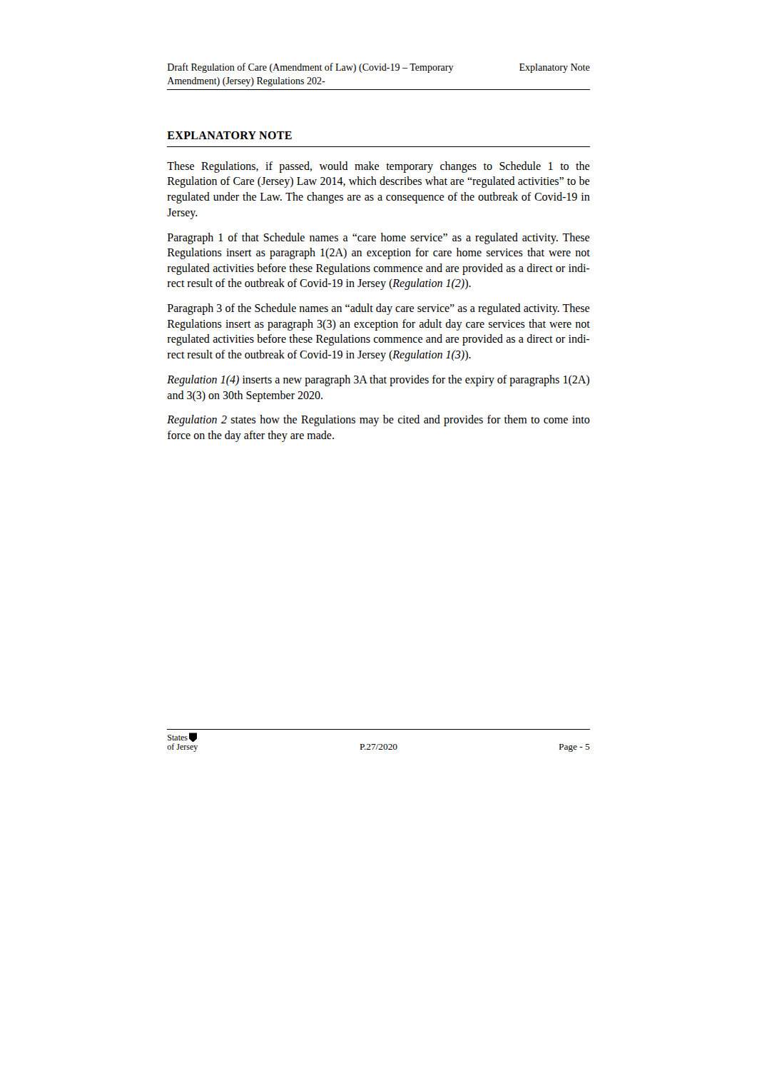| Draft Regulation of Care (Amendment of Law) (Covid-19 – Temporary Amendment) (Jersey) Regulations 202- | Explanatory Note |
EXPLANATORY NOTE
These Regulations, if passed, would make temporary changes to Schedule 1 to the Regulation of Care (Jersey) Law 2014, which describes what are “regulated activities” to be regulated under the Law. The changes are as a consequence of the outbreak of Covid-19 in Jersey.
Paragraph 1 of that Schedule names a “care home service” as a regulated activity. These Regulations insert as paragraph 1(2A) an exception for care home services that were not regulated activities before these Regulations commence and are provided as a direct or indirect result of the outbreak of Covid-19 in Jersey (Regulation 1(2)).
Paragraph 3 of the Schedule names an “adult day care service” as a regulated activity. These Regulations insert as paragraph 3(3) an exception for adult day care services that were not regulated activities before these Regulations commence and are provided as a direct or indirect result of the outbreak of Covid-19 in Jersey (Regulation 1(3)).
Regulation 1(4) inserts a new paragraph 3A that provides for the expiry of paragraphs 1(2A) and 3(3) on 30th September 2020.
Regulation 2 states how the Regulations may be cited and provides for them to come into force on the day after they are made.
| States of Jersey | P.27/2020 | Page - 5 |